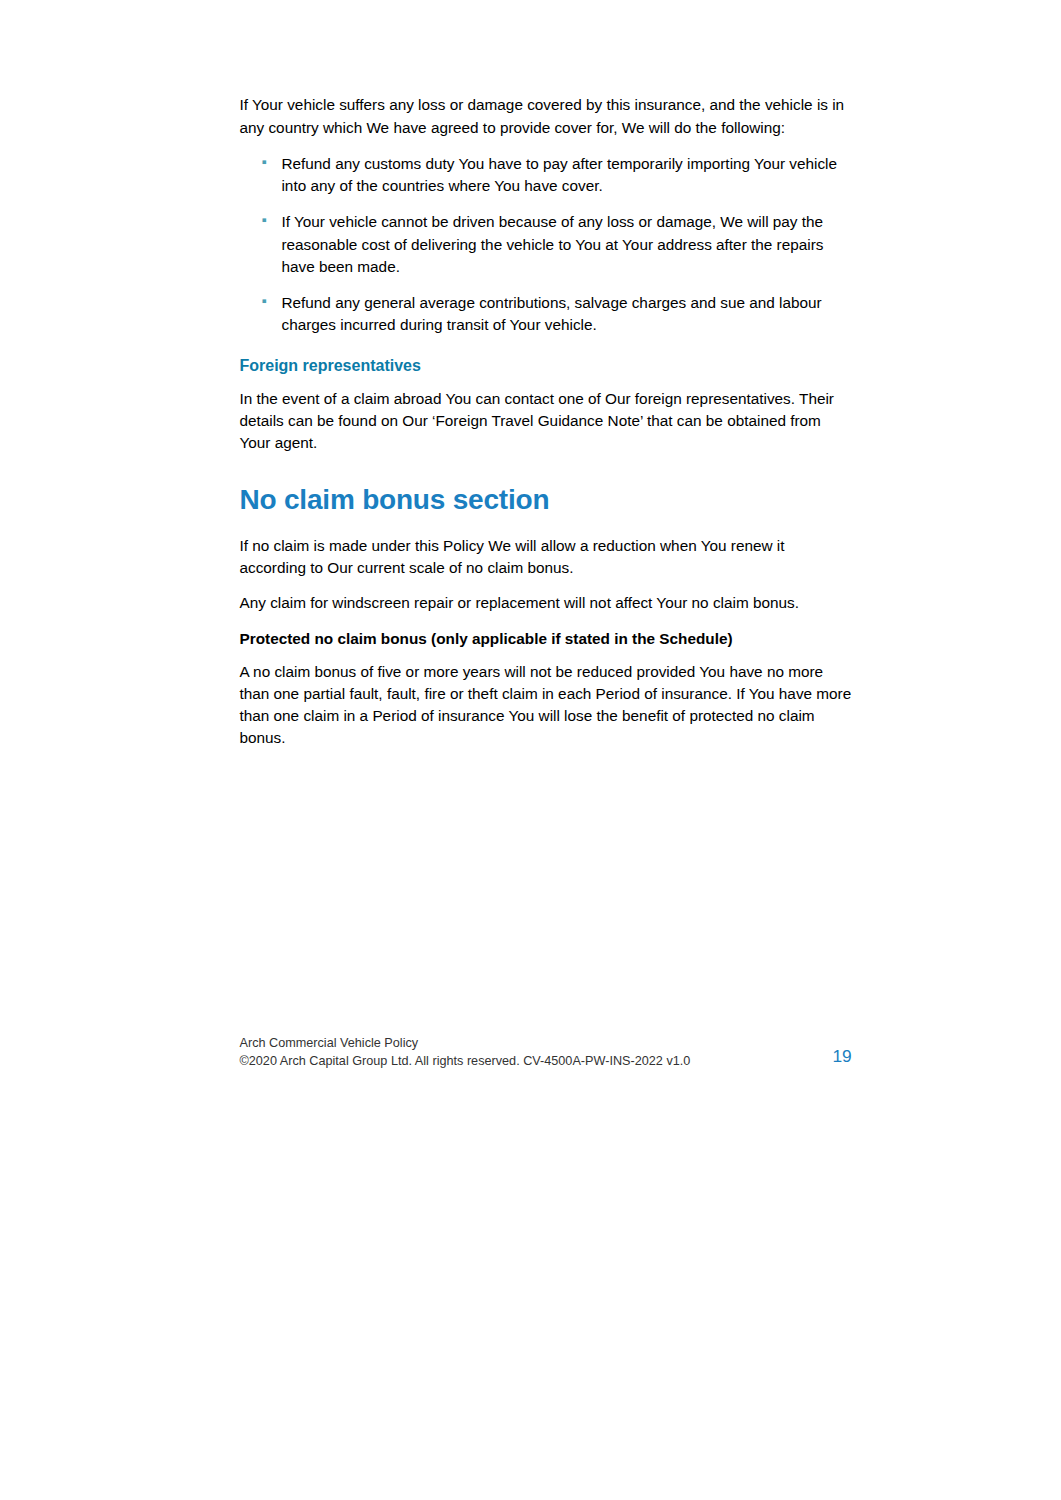If Your vehicle suffers any loss or damage covered by this insurance, and the vehicle is in any country which We have agreed to provide cover for, We will do the following:
Refund any customs duty You have to pay after temporarily importing Your vehicle into any of the countries where You have cover.
If Your vehicle cannot be driven because of any loss or damage, We will pay the reasonable cost of delivering the vehicle to You at Your address after the repairs have been made.
Refund any general average contributions, salvage charges and sue and labour charges incurred during transit of Your vehicle.
Foreign representatives
In the event of a claim abroad You can contact one of Our foreign representatives. Their details can be found on Our ‘Foreign Travel Guidance Note’ that can be obtained from Your agent.
No claim bonus section
If no claim is made under this Policy We will allow a reduction when You renew it according to Our current scale of no claim bonus.
Any claim for windscreen repair or replacement will not affect Your no claim bonus.
Protected no claim bonus (only applicable if stated in the Schedule)
A no claim bonus of five or more years will not be reduced provided You have no more than one partial fault, fault, fire or theft claim in each Period of insurance. If You have more than one claim in a Period of insurance You will lose the benefit of protected no claim bonus.
Arch Commercial Vehicle Policy
©2020 Arch Capital Group Ltd. All rights reserved. CV-4500A-PW-INS-2022 v1.0
19